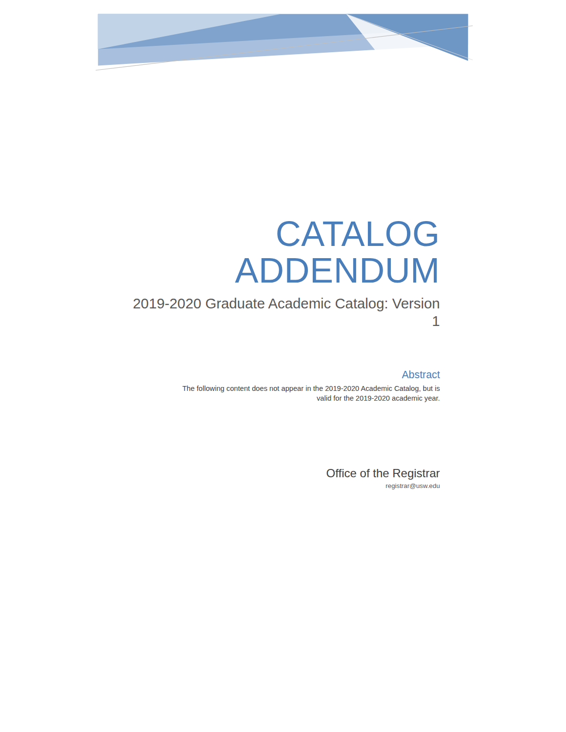CATALOG ADDENDUM
2019-2020 Graduate Academic Catalog: Version 1
Abstract
The following content does not appear in the 2019-2020 Academic Catalog, but is valid for the 2019-2020 academic year.
Office of the Registrar
registrar@usw.edu